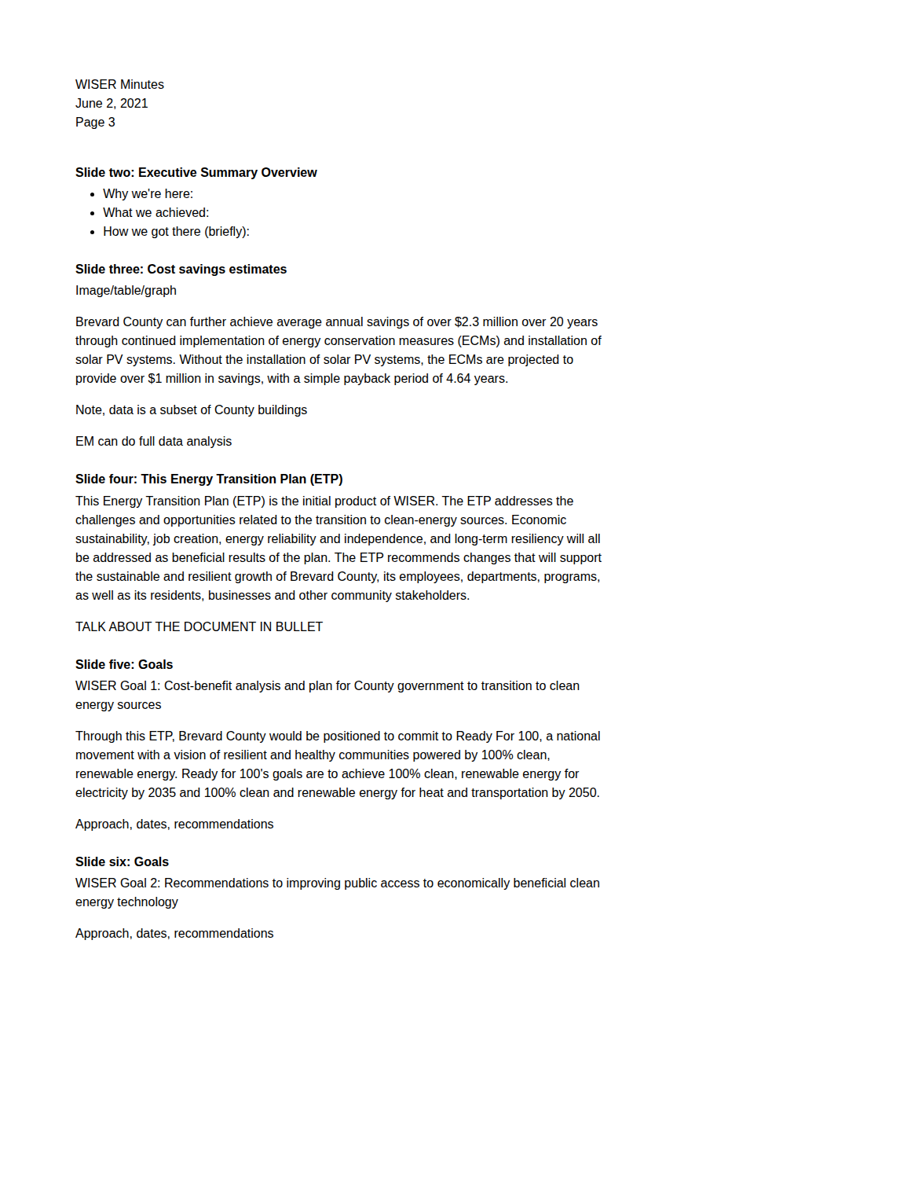WISER Minutes
June 2, 2021
Page 3
Slide two: Executive Summary Overview
Why we're here:
What we achieved:
How we got there (briefly):
Slide three: Cost savings estimates
Image/table/graph
Brevard County can further achieve average annual savings of over $2.3 million over 20 years through continued implementation of energy conservation measures (ECMs) and installation of solar PV systems. Without the installation of solar PV systems, the ECMs are projected to provide over $1 million in savings, with a simple payback period of 4.64 years.
Note, data is a subset of County buildings
EM can do full data analysis
Slide four: This Energy Transition Plan (ETP)
This Energy Transition Plan (ETP) is the initial product of WISER. The ETP addresses the challenges and opportunities related to the transition to clean-energy sources. Economic sustainability, job creation, energy reliability and independence, and long-term resiliency will all be addressed as beneficial results of the plan. The ETP recommends changes that will support the sustainable and resilient growth of Brevard County, its employees, departments, programs, as well as its residents, businesses and other community stakeholders.
TALK ABOUT THE DOCUMENT IN BULLET
Slide five: Goals
WISER Goal 1: Cost-benefit analysis and plan for County government to transition to clean energy sources
Through this ETP, Brevard County would be positioned to commit to Ready For 100, a national movement with a vision of resilient and healthy communities powered by 100% clean, renewable energy. Ready for 100's goals are to achieve 100% clean, renewable energy for electricity by 2035 and 100% clean and renewable energy for heat and transportation by 2050.
Approach, dates, recommendations
Slide six: Goals
WISER Goal 2: Recommendations to improving public access to economically beneficial clean energy technology
Approach, dates, recommendations